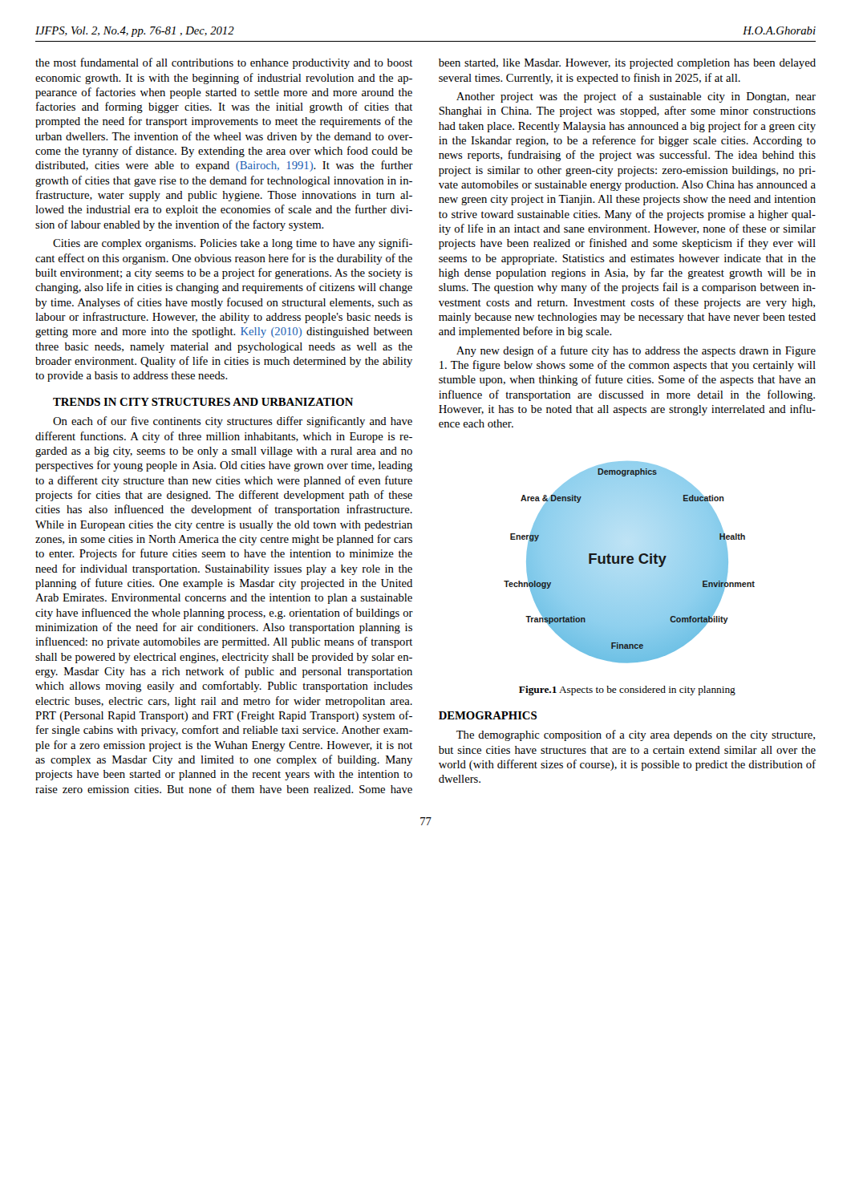IJFPS, Vol. 2, No.4, pp. 76-81 , Dec, 2012 H.O.A.Ghorabi
the most fundamental of all contributions to enhance productivity and to boost economic growth. It is with the beginning of industrial revolution and the appearance of factories when people started to settle more and more around the factories and forming bigger cities. It was the initial growth of cities that prompted the need for transport improvements to meet the requirements of the urban dwellers. The invention of the wheel was driven by the demand to overcome the tyranny of distance. By extending the area over which food could be distributed, cities were able to expand (Bairoch, 1991). It was the further growth of cities that gave rise to the demand for technological innovation in infrastructure, water supply and public hygiene. Those innovations in turn allowed the industrial era to exploit the economies of scale and the further division of labour enabled by the invention of the factory system.
Cities are complex organisms. Policies take a long time to have any significant effect on this organism. One obvious reason here for is the durability of the built environment; a city seems to be a project for generations. As the society is changing, also life in cities is changing and requirements of citizens will change by time. Analyses of cities have mostly focused on structural elements, such as labour or infrastructure. However, the ability to address people's basic needs is getting more and more into the spotlight. Kelly (2010) distinguished between three basic needs, namely material and psychological needs as well as the broader environment. Quality of life in cities is much determined by the ability to provide a basis to address these needs.
TRENDS IN CITY STRUCTURES AND URBANIZATION
On each of our five continents city structures differ significantly and have different functions. A city of three million inhabitants, which in Europe is regarded as a big city, seems to be only a small village with a rural area and no perspectives for young people in Asia. Old cities have grown over time, leading to a different city structure than new cities which were planned of even future projects for cities that are designed. The different development path of these cities has also influenced the development of transportation infrastructure. While in European cities the city centre is usually the old town with pedestrian zones, in some cities in North America the city centre might be planned for cars to enter. Projects for future cities seem to have the intention to minimize the need for individual transportation. Sustainability issues play a key role in the planning of future cities. One example is Masdar city projected in the United Arab Emirates. Environmental concerns and the intention to plan a sustainable city have influenced the whole planning process, e.g. orientation of buildings or minimization of the need for air conditioners. Also transportation planning is influenced: no private automobiles are permitted. All public means of transport shall be powered by electrical engines, electricity shall be provided by solar energy. Masdar City has a rich network of public and personal transportation which allows moving easily and comfortably. Public transportation includes electric buses, electric cars, light rail and metro for wider metropolitan area. PRT (Personal Rapid Transport) and FRT (Freight Rapid Transport) system offer single cabins with privacy, comfort and reliable taxi service. Another example for a zero emission project is the Wuhan Energy Centre. However, it is not as complex as Masdar City and limited to one complex of building. Many projects have been started or planned in the recent years with the intention to raise zero emission cities. But none of them have been realized. Some have been started, like Masdar. However, its projected completion has been delayed several times. Currently, it is expected to finish in 2025, if at all.
Another project was the project of a sustainable city in Dongtan, near Shanghai in China. The project was stopped, after some minor constructions had taken place. Recently Malaysia has announced a big project for a green city in the Iskandar region, to be a reference for bigger scale cities. According to news reports, fundraising of the project was successful. The idea behind this project is similar to other green-city projects: zero-emission buildings, no private automobiles or sustainable energy production. Also China has announced a new green city project in Tianjin. All these projects show the need and intention to strive toward sustainable cities. Many of the projects promise a higher quality of life in an intact and sane environment. However, none of these or similar projects have been realized or finished and some skepticism if they ever will seems to be appropriate. Statistics and estimates however indicate that in the high dense population regions in Asia, by far the greatest growth will be in slums. The question why many of the projects fail is a comparison between investment costs and return. Investment costs of these projects are very high, mainly because new technologies may be necessary that have never been tested and implemented before in big scale.
Any new design of a future city has to address the aspects drawn in Figure 1. The figure below shows some of the common aspects that you certainly will stumble upon, when thinking of future cities. Some of the aspects that have an influence of transportation are discussed in more detail in the following. However, it has to be noted that all aspects are strongly interrelated and influence each other.
Future City Demographics Education Health Environment Comfortability Finance Transportation Technology Energy Area & Density
Figure.1 Aspects to be considered in city planning
DEMOGRAPHICS
The demographic composition of a city area depends on the city structure, but since cities have structures that are to a certain extend similar all over the world (with different sizes of course), it is possible to predict the distribution of dwellers.
77